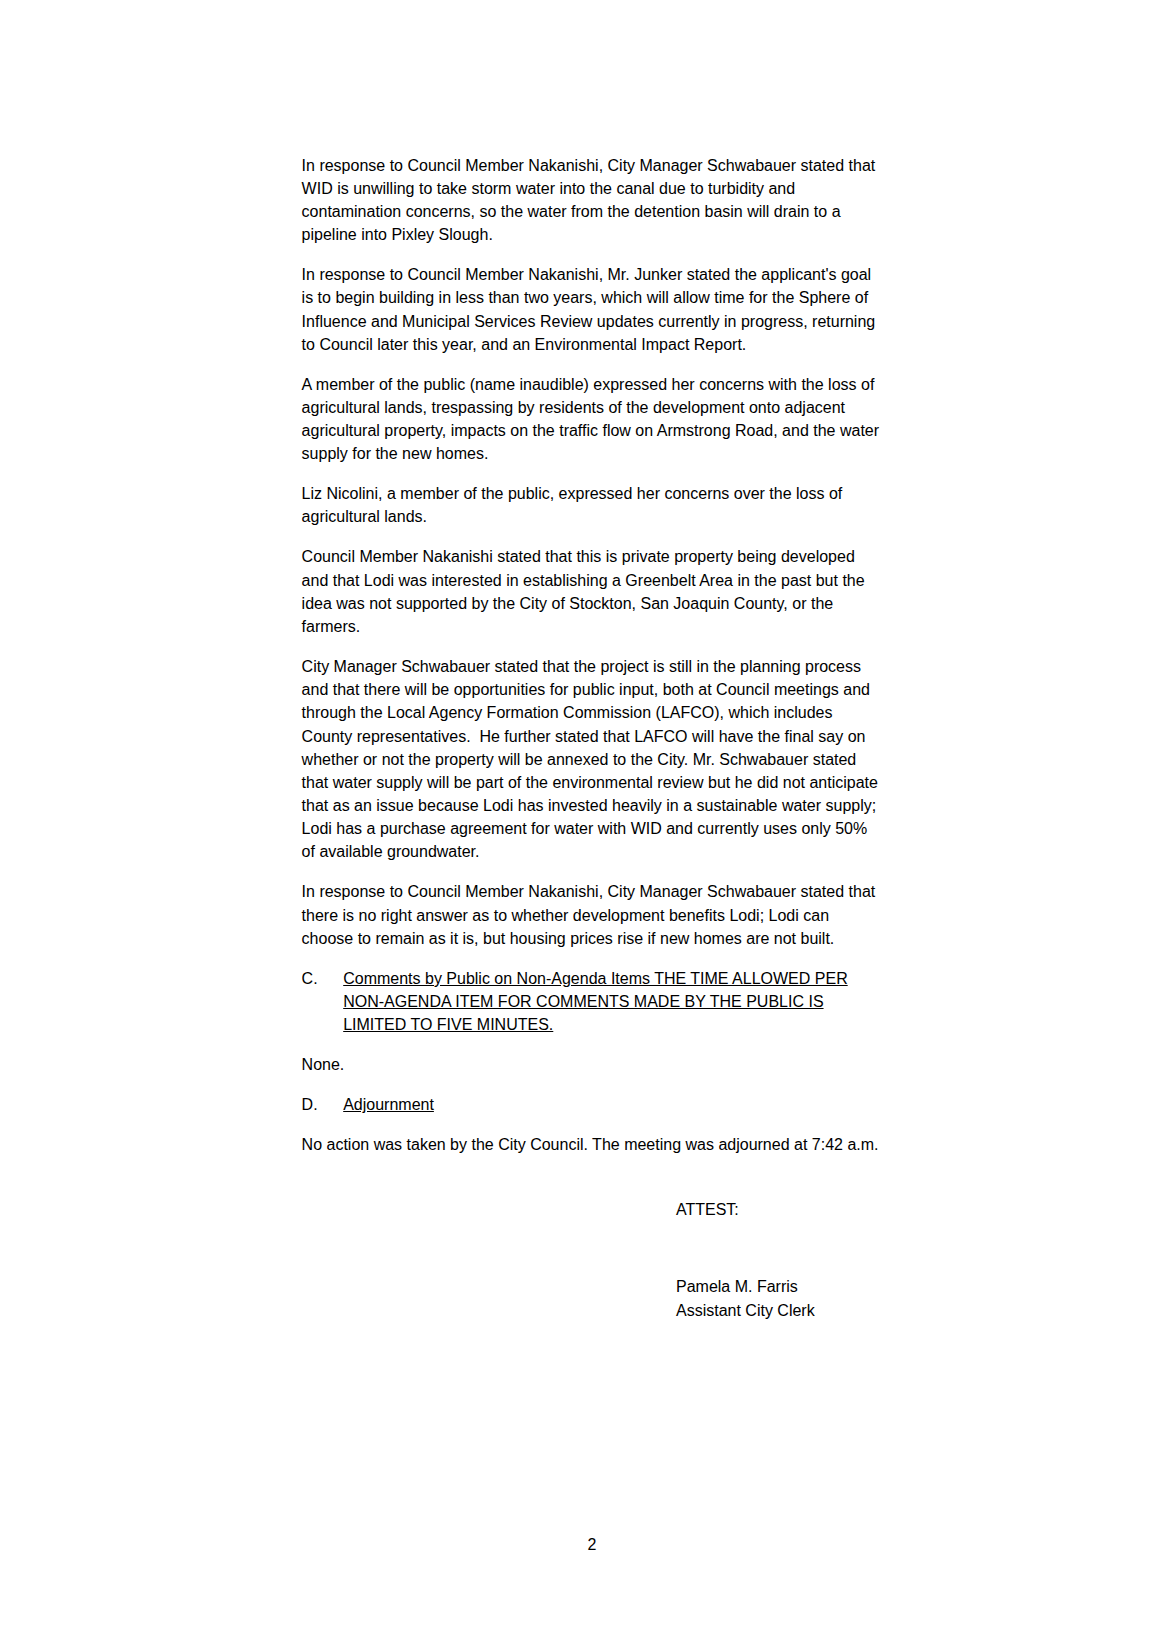In response to Council Member Nakanishi, City Manager Schwabauer stated that WID is unwilling to take storm water into the canal due to turbidity and contamination concerns, so the water from the detention basin will drain to a pipeline into Pixley Slough.
In response to Council Member Nakanishi, Mr. Junker stated the applicant's goal is to begin building in less than two years, which will allow time for the Sphere of Influence and Municipal Services Review updates currently in progress, returning to Council later this year, and an Environmental Impact Report.
A member of the public (name inaudible) expressed her concerns with the loss of agricultural lands, trespassing by residents of the development onto adjacent agricultural property, impacts on the traffic flow on Armstrong Road, and the water supply for the new homes.
Liz Nicolini, a member of the public, expressed her concerns over the loss of agricultural lands.
Council Member Nakanishi stated that this is private property being developed and that Lodi was interested in establishing a Greenbelt Area in the past but the idea was not supported by the City of Stockton, San Joaquin County, or the farmers.
City Manager Schwabauer stated that the project is still in the planning process and that there will be opportunities for public input, both at Council meetings and through the Local Agency Formation Commission (LAFCO), which includes County representatives. He further stated that LAFCO will have the final say on whether or not the property will be annexed to the City. Mr. Schwabauer stated that water supply will be part of the environmental review but he did not anticipate that as an issue because Lodi has invested heavily in a sustainable water supply; Lodi has a purchase agreement for water with WID and currently uses only 50% of available groundwater.
In response to Council Member Nakanishi, City Manager Schwabauer stated that there is no right answer as to whether development benefits Lodi; Lodi can choose to remain as it is, but housing prices rise if new homes are not built.
C.
Comments by Public on Non-Agenda Items THE TIME ALLOWED PER NON-AGENDA ITEM FOR COMMENTS MADE BY THE PUBLIC IS LIMITED TO FIVE MINUTES.
None.
D.
Adjournment
No action was taken by the City Council. The meeting was adjourned at 7:42 a.m.
ATTEST:
Pamela M. Farris
Assistant City Clerk
2